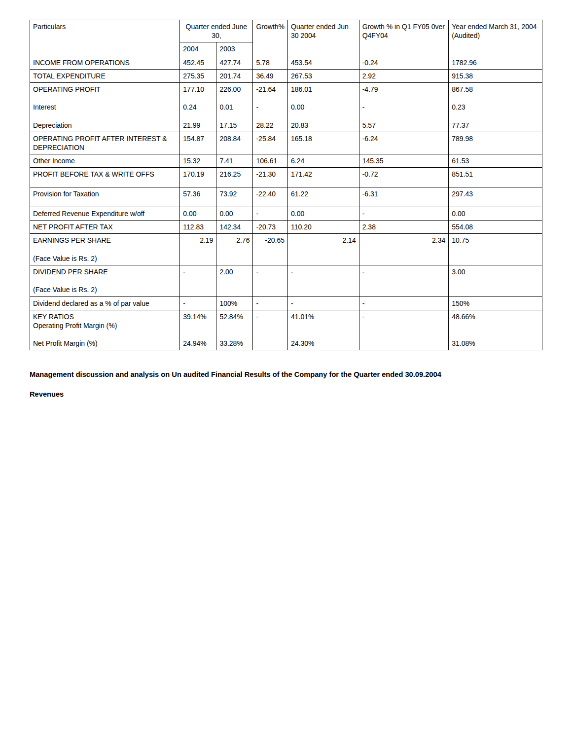| Particulars | Quarter ended June 30, | Growth% | Quarter ended Jun 30 2004 | Growth % in Q1 FY05 0ver Q4FY04 | Year ended March 31, 2004 (Audited) |
| --- | --- | --- | --- | --- | --- |
| 2004 | 2003 |
| INCOME FROM OPERATIONS | 452.45 | 427.74 | 5.78 | 453.54 | -0.24 | 1782.96 |
| TOTAL EXPENDITURE | 275.35 | 201.74 | 36.49 | 267.53 | 2.92 | 915.38 |
| OPERATING PROFIT Interest Depreciation | 177.10 0.24 21.99 | 226.00 0.01 17.15 | -21.64 - 28.22 | 186.01 0.00 20.83 | -4.79 - 5.57 | 867.58 0.23 77.37 |
| OPERATING PROFIT AFTER INTEREST & DEPRECIATION | 154.87 | 208.84 | -25.84 | 165.18 | -6.24 | 789.98 |
| Other Income | 15.32 | 7.41 | 106.61 | 6.24 | 145.35 | 61.53 |
| PROFIT BEFORE TAX & WRITE OFFS | 170.19 | 216.25 | -21.30 | 171.42 | -0.72 | 851.51 |
| Provision for Taxation | 57.36 | 73.92 | -22.40 | 61.22 | -6.31 | 297.43 |
| Deferred Revenue Expenditure w/off | 0.00 | 0.00 | - | 0.00 | - | 0.00 |
| NET PROFIT AFTER TAX | 112.83 | 142.34 | -20.73 | 110.20 | 2.38 | 554.08 |
| EARNINGS PER SHARE (Face Value is Rs. 2) | 2.19 | 2.76 | -20.65 | 2.14 | 2.34 | 10.75 |
| DIVIDEND PER SHARE (Face Value is Rs. 2) | - | 2.00 | - | - | - | 3.00 |
| Dividend declared as a % of par value | - | 100% | - | - | - | 150% |
| KEY RATIOS Operating Profit Margin (%) Net Profit Margin (%) | 39.14% 24.94% | 52.84% 33.28% | - | 41.01% 24.30% | - | 48.66% 31.08% |
Management discussion and analysis on Un audited Financial Results of the Company for the Quarter ended 30.09.2004
Revenues